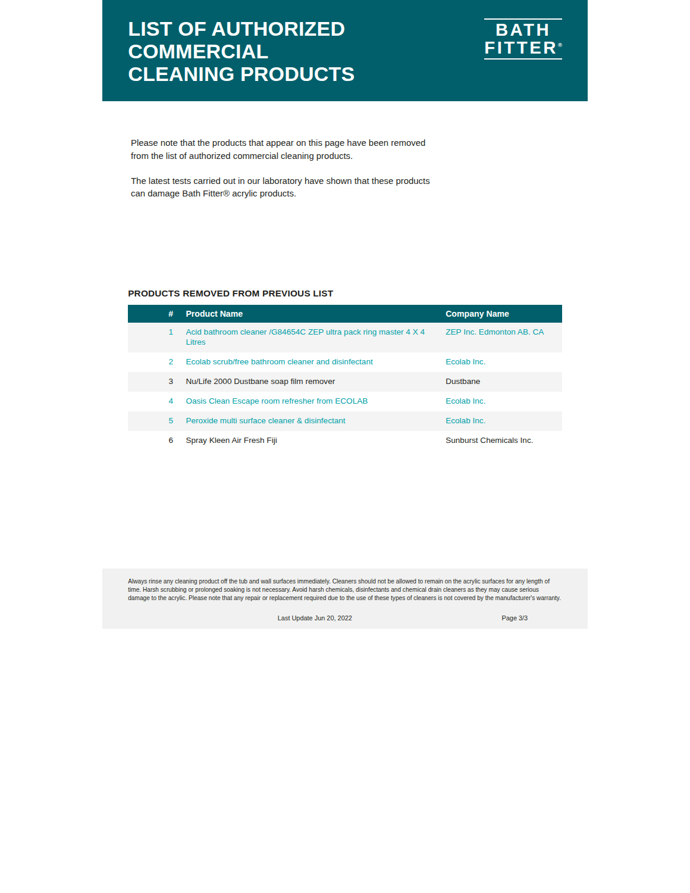LIST OF AUTHORIZED COMMERCIAL
CLEANING PRODUCTS
BATH FITTER®
Please note that the products that appear on this page have been removed from the list of authorized commercial cleaning products.
The latest tests carried out in our laboratory have shown that these products can damage Bath Fitter® acrylic products.
PRODUCTS REMOVED FROM PREVIOUS LIST
| # | Product Name | Company Name |
| --- | --- | --- |
| 1 | Acid bathroom cleaner /G84654C ZEP ultra pack ring master 4 X 4 Litres | ZEP Inc. Edmonton AB. CA |
| 2 | Ecolab scrub/free bathroom cleaner and disinfectant | Ecolab Inc. |
| 3 | Nu/Life 2000 Dustbane soap film remover | Dustbane |
| 4 | Oasis Clean Escape room refresher from ECOLAB | Ecolab Inc. |
| 5 | Peroxide multi surface cleaner & disinfectant | Ecolab Inc. |
| 6 | Spray Kleen Air Fresh Fiji | Sunburst Chemicals Inc. |
Always rinse any cleaning product off the tub and wall surfaces immediately. Cleaners should not be allowed to remain on the acrylic surfaces for any length of time. Harsh scrubbing or prolonged soaking is not necessary. Avoid harsh chemicals, disinfectants and chemical drain cleaners as they may cause serious damage to the acrylic. Please note that any repair or replacement required due to the use of these types of cleaners is not covered by the manufacturer's warranty.
Last Update Jun 20, 2022 Page 3/3